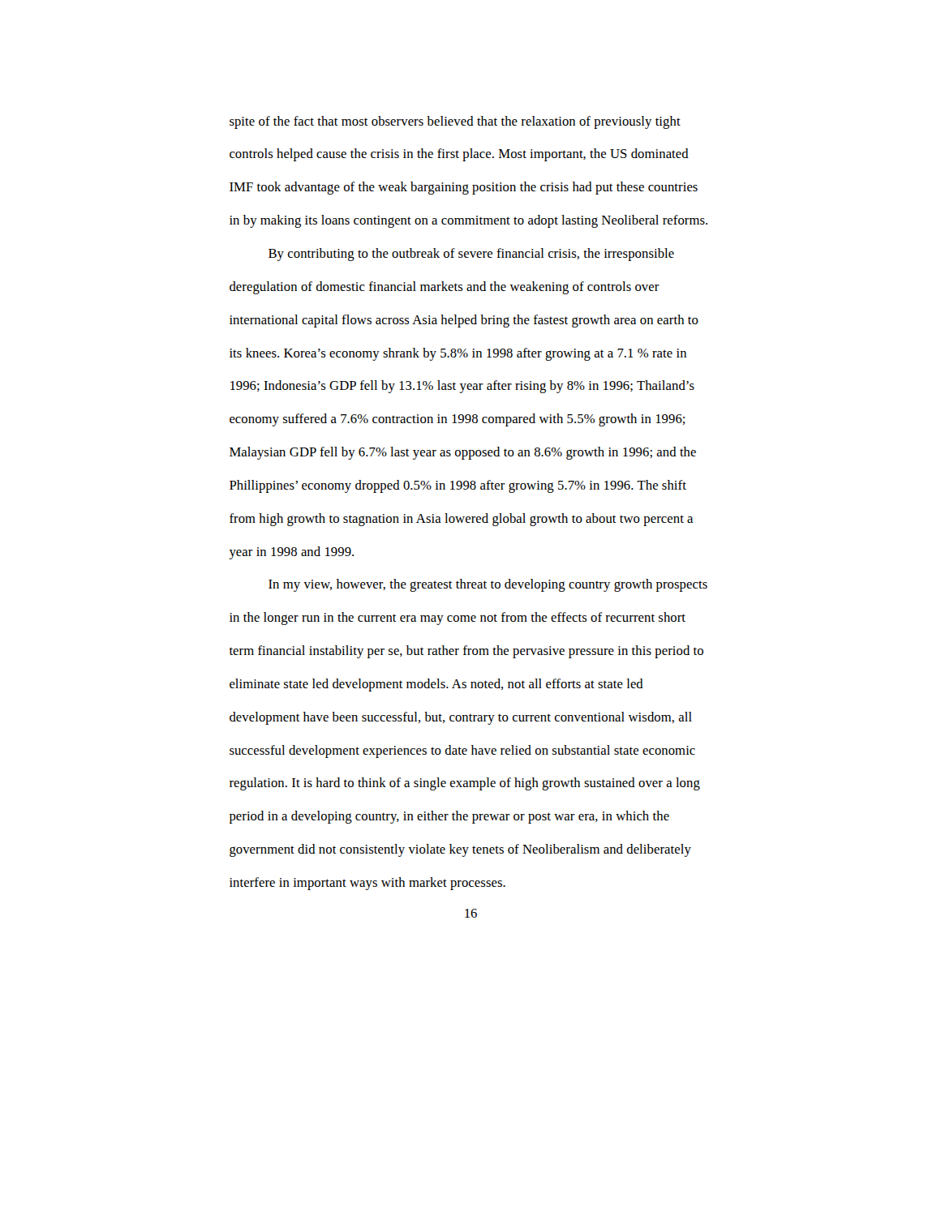spite of the fact that most observers believed that the relaxation of previously tight controls helped cause the crisis in the first place. Most important, the US dominated IMF took advantage of the weak bargaining position the crisis had put these countries in by making its loans contingent on a commitment to adopt lasting Neoliberal reforms.
By contributing to the outbreak of severe financial crisis, the irresponsible deregulation of domestic financial markets and the weakening of controls over international capital flows across Asia helped bring the fastest growth area on earth to its knees. Korea’s economy shrank by 5.8% in 1998 after growing at a 7.1 % rate in 1996; Indonesia’s GDP fell by 13.1% last year after rising by 8% in 1996; Thailand’s economy suffered a 7.6% contraction in 1998 compared with 5.5% growth in 1996; Malaysian GDP fell by 6.7% last year as opposed to an 8.6% growth in 1996; and the Phillippines’ economy dropped 0.5% in 1998 after growing 5.7% in 1996. The shift from high growth to stagnation in Asia lowered global growth to about two percent a year in 1998 and 1999.
In my view, however, the greatest threat to developing country growth prospects in the longer run in the current era may come not from the effects of recurrent short term financial instability per se, but rather from the pervasive pressure in this period to eliminate state led development models. As noted, not all efforts at state led development have been successful, but, contrary to current conventional wisdom, all successful development experiences to date have relied on substantial state economic regulation. It is hard to think of a single example of high growth sustained over a long period in a developing country, in either the prewar or post war era, in which the government did not consistently violate key tenets of Neoliberalism and deliberately interfere in important ways with market processes.
16